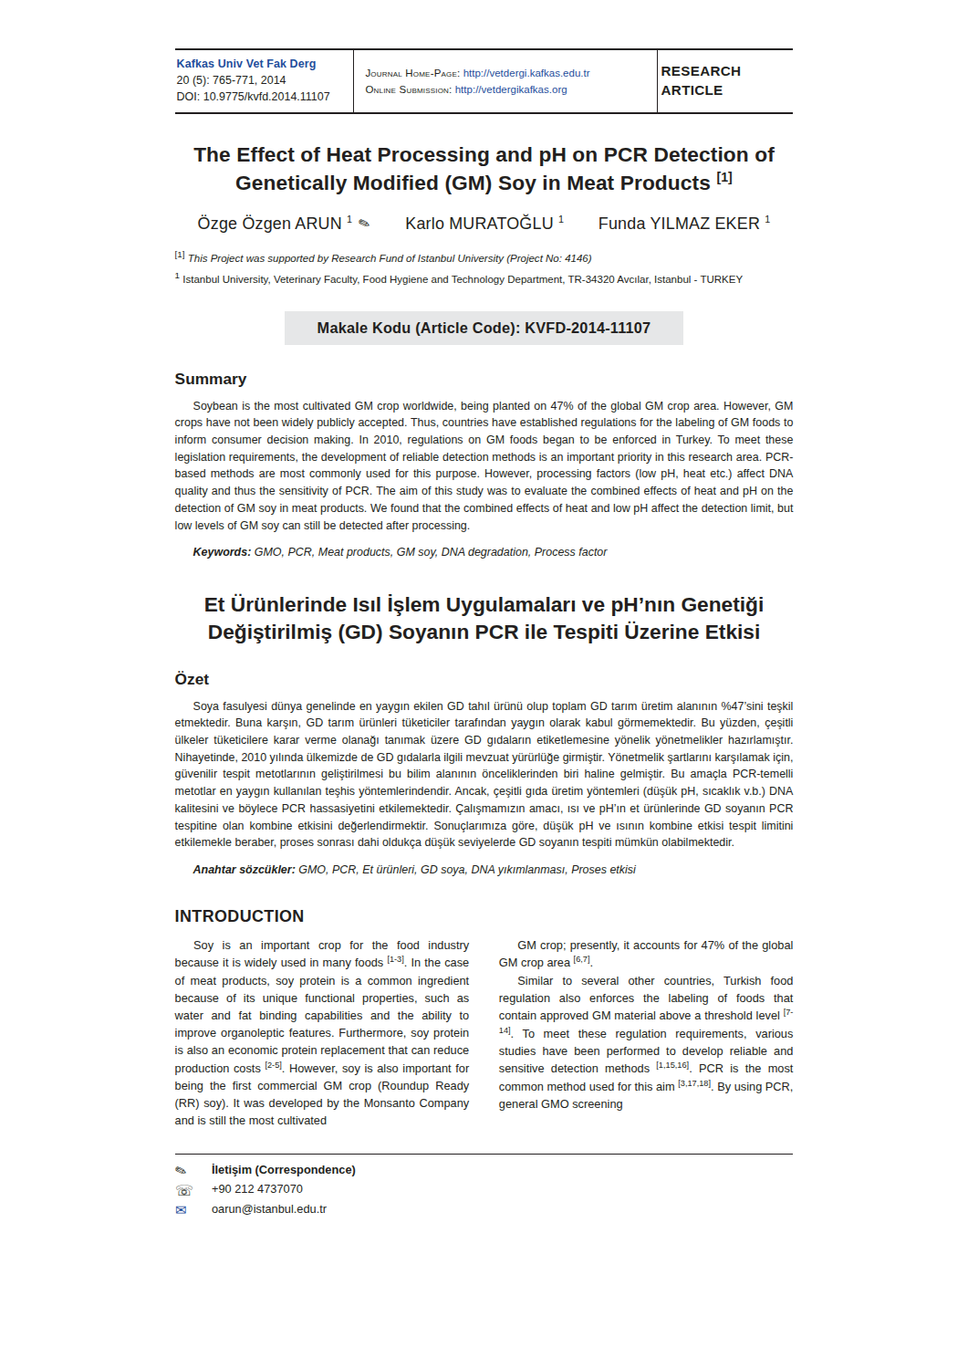Kafkas Univ Vet Fak Derg
20 (5): 765-771, 2014
DOI: 10.9775/kvfd.2014.11107
Journal Home-Page: http://vetdergi.kafkas.edu.tr
Online Submission: http://vetdergikafkas.org
RESEARCH ARTICLE
The Effect of Heat Processing and pH on PCR Detection of
Genetically Modified (GM) Soy in Meat Products [1]
Özge Özgen ARUN 1 ✎ Karlo MURATOĞLU 1 Funda YILMAZ EKER 1
[1] This Project was supported by Research Fund of Istanbul University (Project No: 4146)
1 Istanbul University, Veterinary Faculty, Food Hygiene and Technology Department, TR-34320 Avcılar, Istanbul - TURKEY
Makale Kodu (Article Code): KVFD-2014-11107
Summary
Soybean is the most cultivated GM crop worldwide, being planted on 47% of the global GM crop area. However, GM crops have not been widely publicly accepted. Thus, countries have established regulations for the labeling of GM foods to inform consumer decision making. In 2010, regulations on GM foods began to be enforced in Turkey. To meet these legislation requirements, the development of reliable detection methods is an important priority in this research area. PCR-based methods are most commonly used for this purpose. However, processing factors (low pH, heat etc.) affect DNA quality and thus the sensitivity of PCR. The aim of this study was to evaluate the combined effects of heat and pH on the detection of GM soy in meat products. We found that the combined effects of heat and low pH affect the detection limit, but low levels of GM soy can still be detected after processing.
Keywords: GMO, PCR, Meat products, GM soy, DNA degradation, Process factor
Et Ürünlerinde Isıl İşlem Uygulamaları ve pH’nın Genetiği
Değiştirilmiş (GD) Soyanın PCR ile Tespiti Üzerine Etkisi
Özet
Soya fasulyesi dünya genelinde en yaygın ekilen GD tahıl ürünü olup toplam GD tarım üretim alanının %47’sini teşkil etmektedir. Buna karşın, GD tarım ürünleri tüketiciler tarafından yaygın olarak kabul görmemektedir. Bu yüzden, çeşitli ülkeler tüketicilere karar verme olanağı tanımak üzere GD gıdaların etiketlemesine yönelik yönetmelikler hazırlamıştır. Nihayetinde, 2010 yılında ülkemizde de GD gıdalarla ilgili mevzuat yürürlüğe girmiştir. Yönetmelik şartlarını karşılamak için, güvenilir tespit metotlarının geliştirilmesi bu bilim alanının önceliklerinden biri haline gelmiştir. Bu amaçla PCR-temelli metotlar en yaygın kullanılan teşhis yöntemlerindendir. Ancak, çeşitli gıda üretim yöntemleri (düşük pH, sıcaklık v.b.) DNA kalitesini ve böylece PCR hassasiyetini etkilemektedir. Çalışmamızın amacı, ısı ve pH’ın et ürünlerinde GD soyanın PCR tespitine olan kombine etkisini değerlendirmektir. Sonuçlarımıza göre, düşük pH ve ısının kombine etkisi tespit limitini etkilemekle beraber, proses sonrası dahi oldukça düşük seviyelerde GD soyanın tespiti mümkün olabilmektedir.
Anahtar sözcükler: GMO, PCR, Et ürünleri, GD soya, DNA yıkımlanması, Proses etkisi
INTRODUCTION
Soy is an important crop for the food industry because it is widely used in many foods [1-3]. In the case of meat products, soy protein is a common ingredient because of its unique functional properties, such as water and fat binding capabilities and the ability to improve organoleptic features. Furthermore, soy protein is also an economic protein replacement that can reduce production costs [2-5]. However, soy is also important for being the first commercial GM crop (Roundup Ready (RR) soy). It was developed by the Monsanto Company and is still the most cultivated
GM crop; presently, it accounts for 47% of the global GM crop area [6,7].
Similar to several other countries, Turkish food regulation also enforces the labeling of foods that contain approved GM material above a threshold level [7-14]. To meet these regulation requirements, various studies have been performed to develop reliable and sensitive detection methods [1,15,16]. PCR is the most common method used for this aim [3,17,18]. By using PCR, general GMO screening
✎
İletişim (Correspondence)
☏
+90 212 4737070
✉
oarun@istanbul.edu.tr